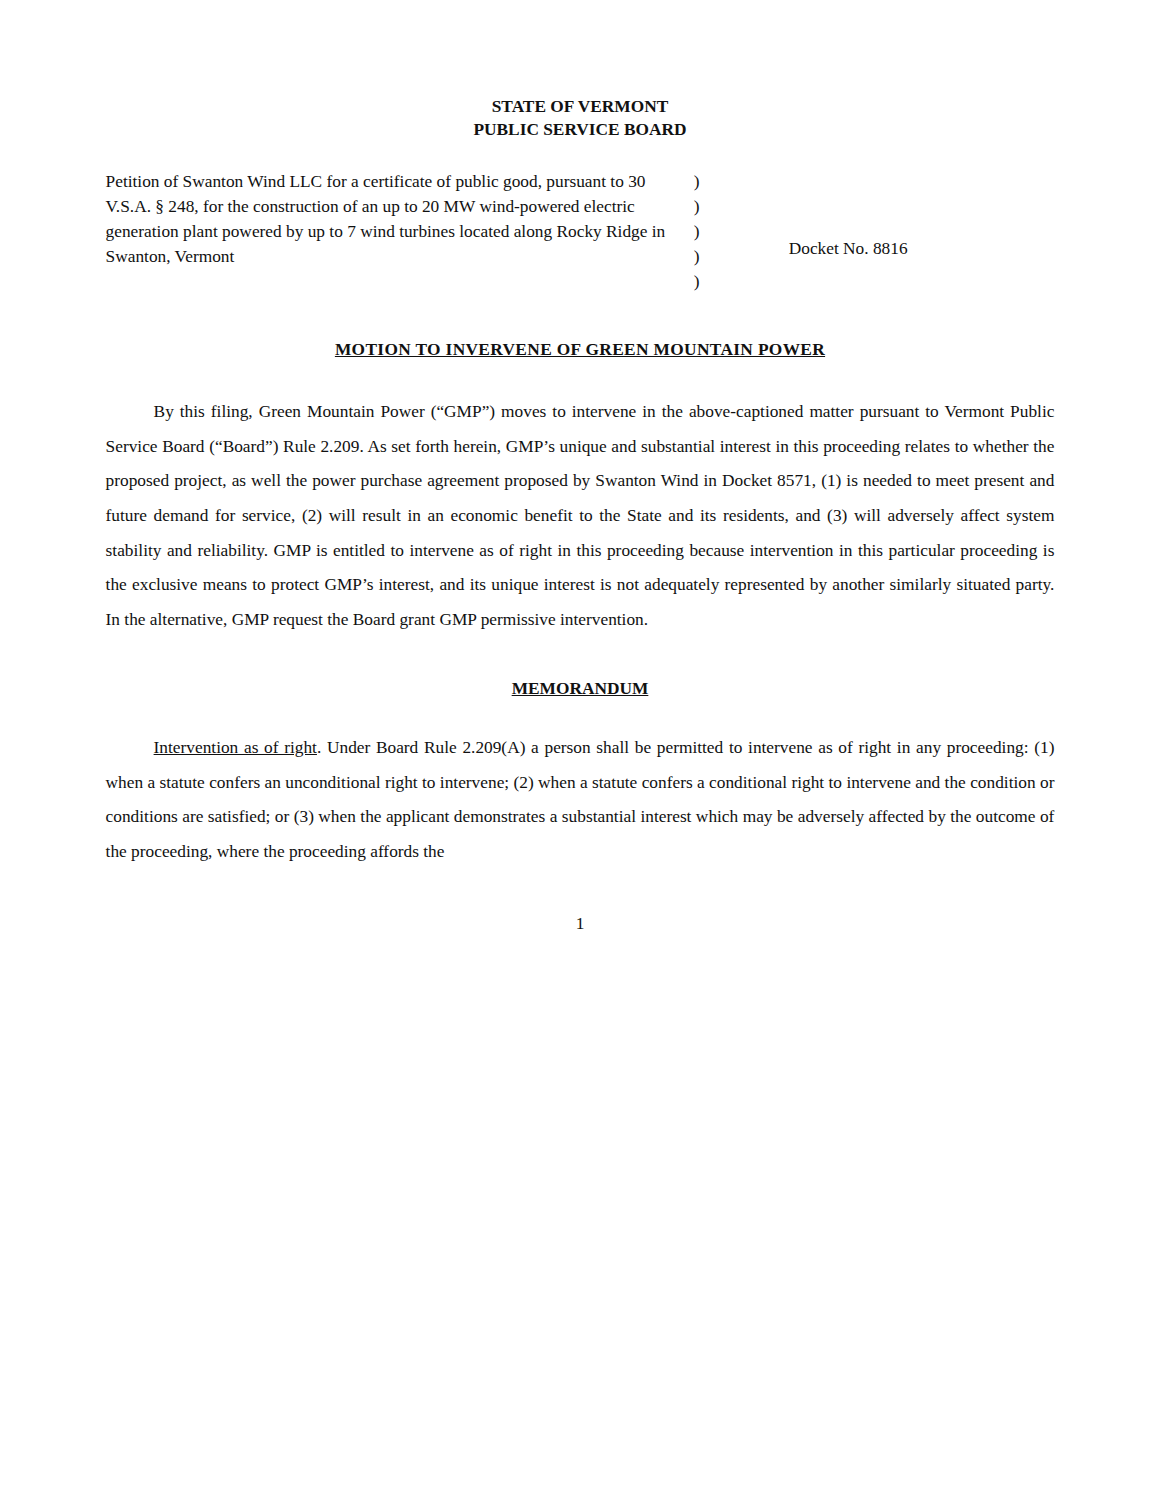STATE OF VERMONT
PUBLIC SERVICE BOARD
| Petition of Swanton Wind LLC for a certificate of public good, pursuant to 30 V.S.A. § 248, for the construction of an up to 20 MW wind-powered electric generation plant powered by up to 7 wind turbines located along Rocky Ridge in Swanton, Vermont | ) ) ) ) ) | Docket No. 8816 |
MOTION TO INVERVENE OF GREEN MOUNTAIN POWER
By this filing, Green Mountain Power (“GMP”) moves to intervene in the above-captioned matter pursuant to Vermont Public Service Board (“Board”) Rule 2.209. As set forth herein, GMP’s unique and substantial interest in this proceeding relates to whether the proposed project, as well the power purchase agreement proposed by Swanton Wind in Docket 8571, (1) is needed to meet present and future demand for service, (2) will result in an economic benefit to the State and its residents, and (3) will adversely affect system stability and reliability. GMP is entitled to intervene as of right in this proceeding because intervention in this particular proceeding is the exclusive means to protect GMP’s interest, and its unique interest is not adequately represented by another similarly situated party. In the alternative, GMP request the Board grant GMP permissive intervention.
MEMORANDUM
Intervention as of right. Under Board Rule 2.209(A) a person shall be permitted to intervene as of right in any proceeding: (1) when a statute confers an unconditional right to intervene; (2) when a statute confers a conditional right to intervene and the condition or conditions are satisfied; or (3) when the applicant demonstrates a substantial interest which may be adversely affected by the outcome of the proceeding, where the proceeding affords the
1